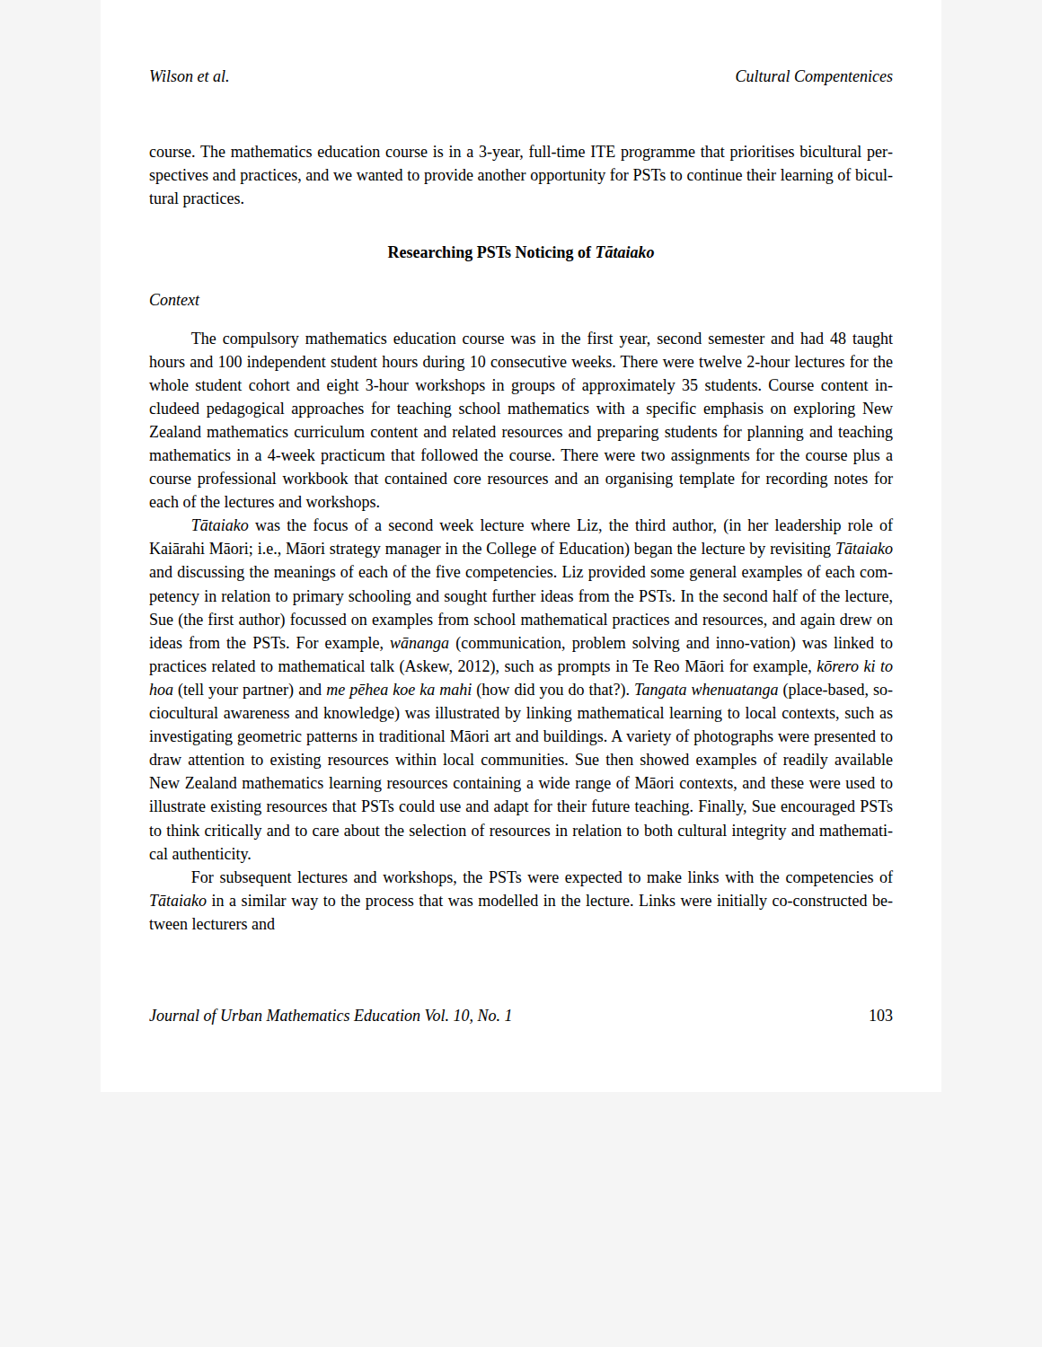Wilson et al. Cultural Compentenices
course. The mathematics education course is in a 3-year, full-time ITE programme that prioritises bicultural perspectives and practices, and we wanted to provide another opportunity for PSTs to continue their learning of bicultural practices.
Researching PSTs Noticing of Tātaiako
Context
The compulsory mathematics education course was in the first year, second semester and had 48 taught hours and 100 independent student hours during 10 consecutive weeks. There were twelve 2-hour lectures for the whole student cohort and eight 3-hour workshops in groups of approximately 35 students. Course content includeed pedagogical approaches for teaching school mathematics with a specific emphasis on exploring New Zealand mathematics curriculum content and related resources and preparing students for planning and teaching mathematics in a 4-week practicum that followed the course. There were two assignments for the course plus a course professional workbook that contained core resources and an organising template for recording notes for each of the lectures and workshops.
Tātaiako was the focus of a second week lecture where Liz, the third author, (in her leadership role of Kaiārahi Māori; i.e., Māori strategy manager in the College of Education) began the lecture by revisiting Tātaiako and discussing the meanings of each of the five competencies. Liz provided some general examples of each competency in relation to primary schooling and sought further ideas from the PSTs. In the second half of the lecture, Sue (the first author) focussed on examples from school mathematical practices and resources, and again drew on ideas from the PSTs. For example, wānanga (communication, problem solving and inno-vation) was linked to practices related to mathematical talk (Askew, 2012), such as prompts in Te Reo Māori for example, kōrero ki to hoa (tell your partner) and me pēhea koe ka mahi (how did you do that?). Tangata whenuatanga (place-based, sociocultural awareness and knowledge) was illustrated by linking mathematical learning to local contexts, such as investigating geometric patterns in traditional Māori art and buildings. A variety of photographs were presented to draw attention to existing resources within local communities. Sue then showed examples of readily available New Zealand mathematics learning resources containing a wide range of Māori contexts, and these were used to illustrate existing resources that PSTs could use and adapt for their future teaching. Finally, Sue encouraged PSTs to think critically and to care about the selection of resources in relation to both cultural integrity and mathematical authenticity.
For subsequent lectures and workshops, the PSTs were expected to make links with the competencies of Tātaiako in a similar way to the process that was modelled in the lecture. Links were initially co-constructed between lecturers and
Journal of Urban Mathematics Education Vol. 10, No. 1 103